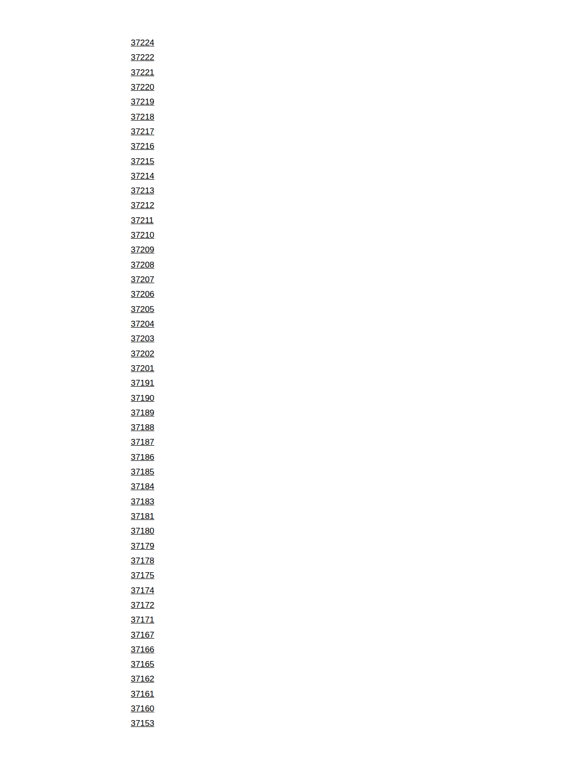37224
37222
37221
37220
37219
37218
37217
37216
37215
37214
37213
37212
37211
37210
37209
37208
37207
37206
37205
37204
37203
37202
37201
37191
37190
37189
37188
37187
37186
37185
37184
37183
37181
37180
37179
37178
37175
37174
37172
37171
37167
37166
37165
37162
37161
37160
37153